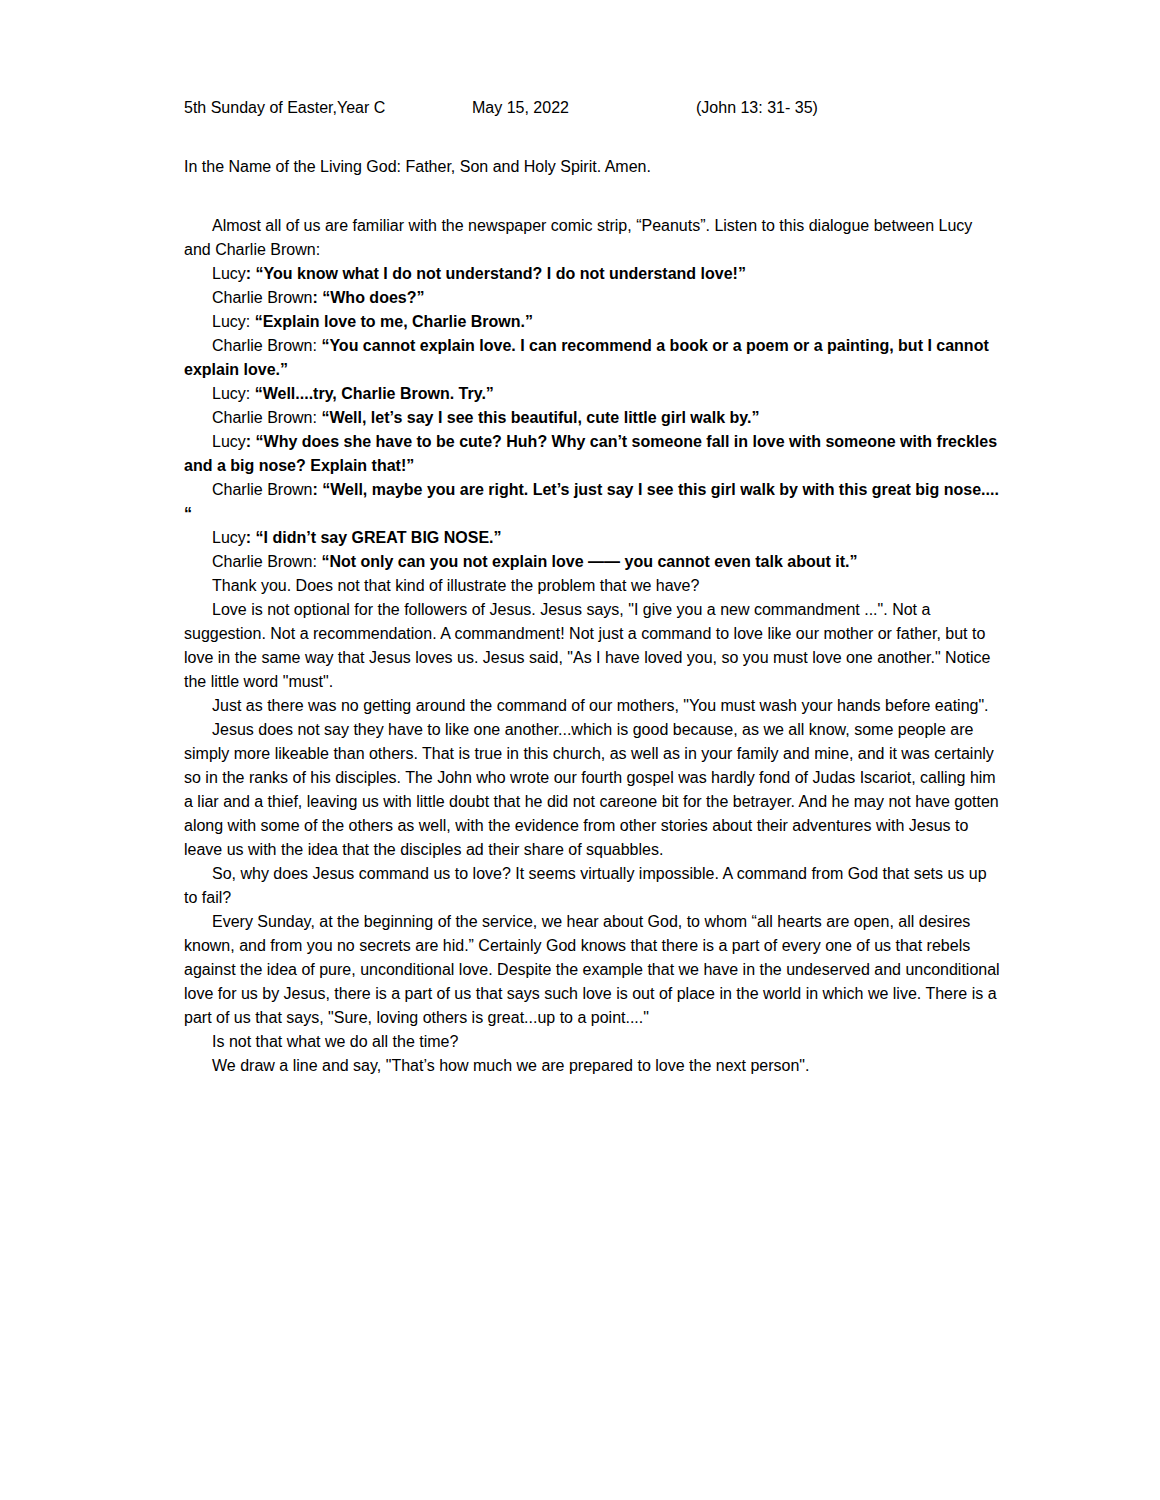5th Sunday of Easter,Year C May 15, 2022 (John 13: 31- 35)
In the Name of the Living God: Father, Son and Holy Spirit. Amen.
Almost all of us are familiar with the newspaper comic strip, “Peanuts”. Listen to this dialogue between Lucy and Charlie Brown:
Lucy: “You know what I do not understand? I do not understand love!”
Charlie Brown: “Who does?”
Lucy: “Explain love to me, Charlie Brown.”
Charlie Brown: “You cannot explain love. I can recommend a book or a poem or a painting, but I cannot explain love.”
Lucy: “Well....try, Charlie Brown. Try.”
Charlie Brown: “Well, let’s say I see this beautiful, cute little girl walk by.”
Lucy: “Why does she have to be cute? Huh? Why can’t someone fall in love with someone with freckles and a big nose? Explain that!”
Charlie Brown: “Well, maybe you are right. Let’s just say I see this girl walk by with this great big nose.... “
Lucy: “I didn’t say GREAT BIG NOSE.”
Charlie Brown: “Not only can you not explain love —— you cannot even talk about it.”
Thank you. Does not that kind of illustrate the problem that we have?
Love is not optional for the followers of Jesus. Jesus says, "I give you a new commandment ...". Not a suggestion. Not a recommendation. A commandment! Not just a command to love like our mother or father, but to love in the same way that Jesus loves us. Jesus said, "As I have loved you, so you must love one another." Notice the little word "must".
Just as there was no getting around the command of our mothers, "You must wash your hands before eating".
Jesus does not say they have to like one another...which is good because, as we all know, some people are simply more likeable than others. That is true in this church, as well as in your family and mine, and it was certainly so in the ranks of his disciples. The John who wrote our fourth gospel was hardly fond of Judas Iscariot, calling him a liar and a thief, leaving us with little doubt that he did not careone bit for the betrayer. And he may not have gotten along with some of the others as well, with the evidence from other stories about their adventures with Jesus to leave us with the idea that the disciples ad their share of squabbles.
So, why does Jesus command us to love? It seems virtually impossible. A command from God that sets us up to fail?
Every Sunday, at the beginning of the service, we hear about God, to whom “all hearts are open, all desires known, and from you no secrets are hid.” Certainly God knows that there is a part of every one of us that rebels against the idea of pure, unconditional love. Despite the example that we have in the undeserved and unconditional love for us by Jesus, there is a part of us that says such love is out of place in the world in which we live. There is a part of us that says, "Sure, loving others is great...up to a point...."
Is not that what we do all the time?
We draw a line and say, "That’s how much we are prepared to love the next person".